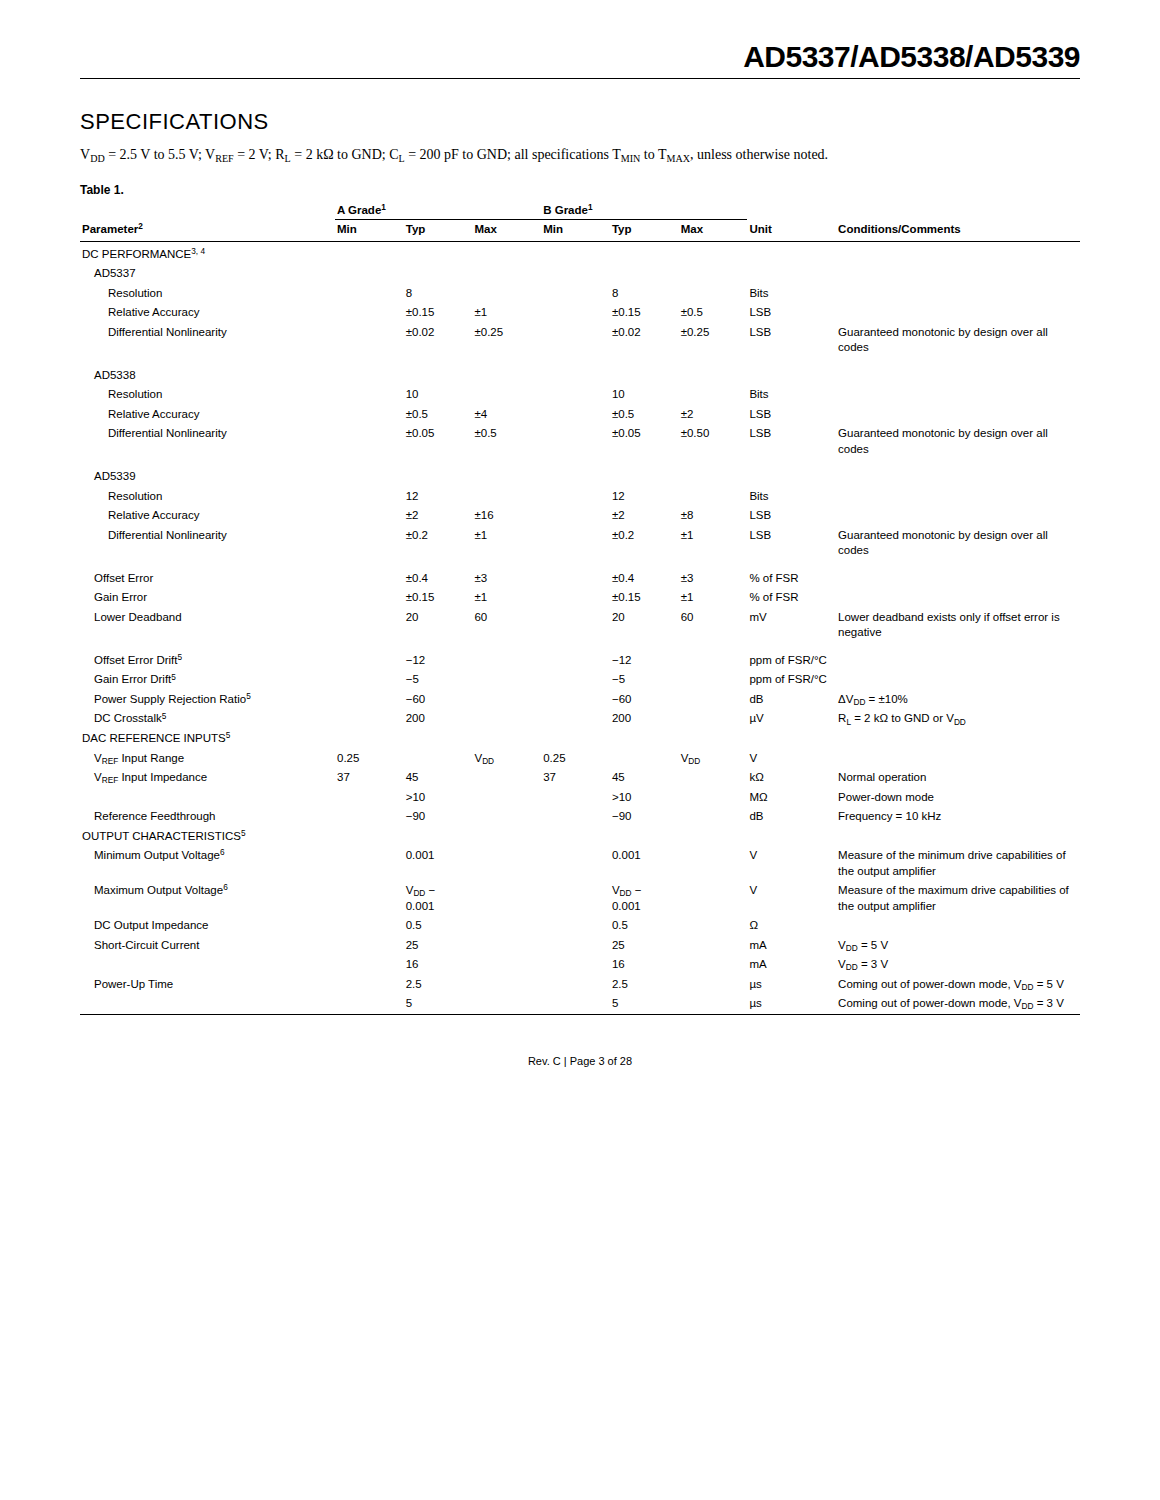AD5337/AD5338/AD5339
SPECIFICATIONS
VDD = 2.5 V to 5.5 V; VREF = 2 V; RL = 2 kΩ to GND; CL = 200 pF to GND; all specifications TMIN to TMAX, unless otherwise noted.
Table 1.
| | A Grade 1 | B Grade 1 | | |
| --- | --- | --- | --- | --- |
| Parameter 2 | Min | Typ | Max | Min | Typ | Max | Unit | Conditions/Comments |
| DC PERFORMANCE 3, 4 | | | | | | | | |
| AD5337 | | | | | | | | |
| Resolution | | 8 | | | 8 | | Bits | |
| Relative Accuracy | | ±0.15 | ±1 | | ±0.15 | ±0.5 | LSB | |
| Differential Nonlinearity | | ±0.02 | ±0.25 | | ±0.02 | ±0.25 | LSB | Guaranteed monotonic by design over all codes |
| AD5338 | | | | | | | | |
| Resolution | | 10 | | | 10 | | Bits | |
| Relative Accuracy | | ±0.5 | ±4 | | ±0.5 | ±2 | LSB | |
| Differential Nonlinearity | | ±0.05 | ±0.5 | | ±0.05 | ±0.50 | LSB | Guaranteed monotonic by design over all codes |
| AD5339 | | | | | | | | |
| Resolution | | 12 | | | 12 | | Bits | |
| Relative Accuracy | | ±2 | ±16 | | ±2 | ±8 | LSB | |
| Differential Nonlinearity | | ±0.2 | ±1 | | ±0.2 | ±1 | LSB | Guaranteed monotonic by design over all codes |
| Offset Error | | ±0.4 | ±3 | | ±0.4 | ±3 | % of FSR | |
| Gain Error | | ±0.15 | ±1 | | ±0.15 | ±1 | % of FSR | |
| Lower Deadband | | 20 | 60 | | 20 | 60 | mV | Lower deadband exists only if offset error is negative |
| Offset Error Drift 5 | | −12 | | | −12 | | ppm of FSR/°C | |
| Gain Error Drift 5 | | −5 | | | −5 | | ppm of FSR/°C | |
| Power Supply Rejection Ratio 5 | | −60 | | | −60 | | dB | ΔV DD = ±10% |
| DC Crosstalk 5 | | 200 | | | 200 | | µV | R L = 2 kΩ to GND or V DD |
| DAC REFERENCE INPUTS 5 | | | | | | | | |
| V REF Input Range | 0.25 | | V DD | 0.25 | | V DD | V | |
| V REF Input Impedance | 37 | 45 | | 37 | 45 | | kΩ | Normal operation |
| | | >10 | | | >10 | | MΩ | Power-down mode |
| Reference Feedthrough | | −90 | | | −90 | | dB | Frequency = 10 kHz |
| OUTPUT CHARACTERISTICS 5 | | | | | | | | |
| Minimum Output Voltage 6 | | 0.001 | | | 0.001 | | V | Measure of the minimum drive capabilities of the output amplifier |
| Maximum Output Voltage 6 | | V DD − 0.001 | | | V DD − 0.001 | | V | Measure of the maximum drive capabilities of the output amplifier |
| DC Output Impedance | | 0.5 | | | 0.5 | | Ω | |
| Short-Circuit Current | | 25 | | | 25 | | mA | V DD = 5 V |
| | | 16 | | | 16 | | mA | V DD = 3 V |
| Power-Up Time | | 2.5 | | | 2.5 | | µs | Coming out of power-down mode, V DD = 5 V |
| | | 5 | | | 5 | | µs | Coming out of power-down mode, V DD = 3 V |
Rev. C | Page 3 of 28